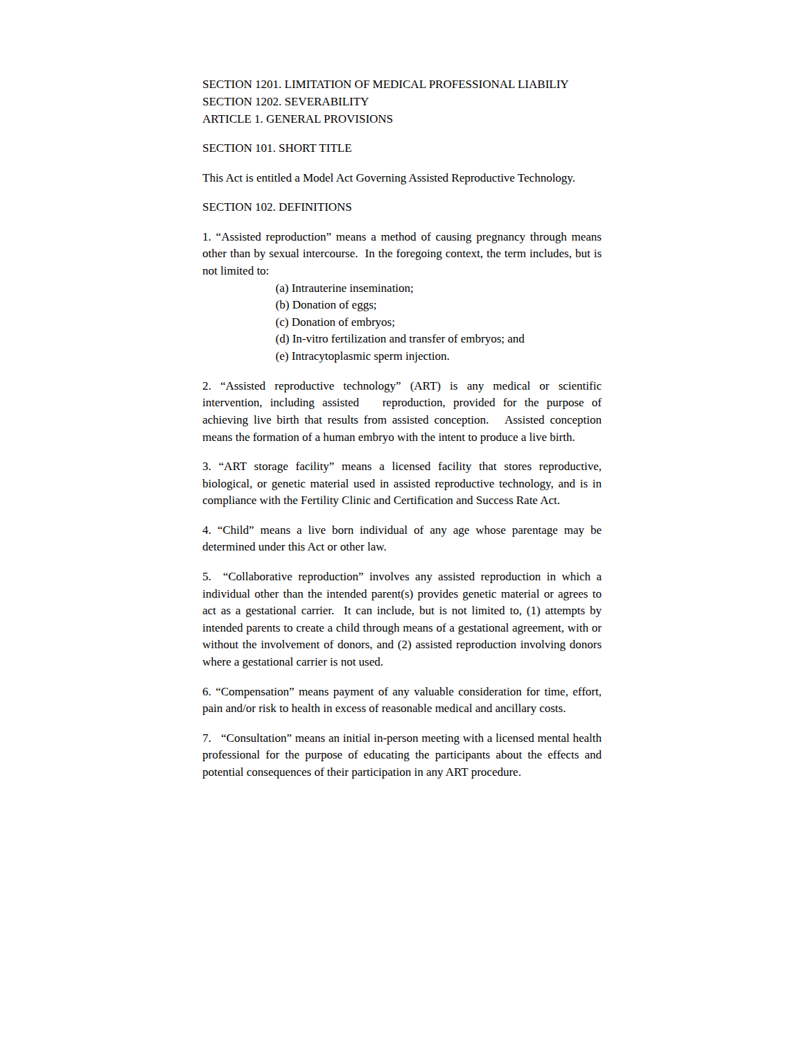SECTION 1201. LIMITATION OF MEDICAL PROFESSIONAL LIABILIY
SECTION 1202. SEVERABILITY
ARTICLE 1. GENERAL PROVISIONS
SECTION 101. SHORT TITLE
This Act is entitled a Model Act Governing Assisted Reproductive Technology.
SECTION 102. DEFINITIONS
1. “Assisted reproduction” means a method of causing pregnancy through means other than by sexual intercourse. In the foregoing context, the term includes, but is not limited to:
(a) Intrauterine insemination;
(b) Donation of eggs;
(c) Donation of embryos;
(d) In-vitro fertilization and transfer of embryos; and
(e) Intracytoplasmic sperm injection.
2. “Assisted reproductive technology” (ART) is any medical or scientific intervention, including assisted reproduction, provided for the purpose of achieving live birth that results from assisted conception. Assisted conception means the formation of a human embryo with the intent to produce a live birth.
3. “ART storage facility” means a licensed facility that stores reproductive, biological, or genetic material used in assisted reproductive technology, and is in compliance with the Fertility Clinic and Certification and Success Rate Act.
4. “Child” means a live born individual of any age whose parentage may be determined under this Act or other law.
5. “Collaborative reproduction” involves any assisted reproduction in which a individual other than the intended parent(s) provides genetic material or agrees to act as a gestational carrier. It can include, but is not limited to, (1) attempts by intended parents to create a child through means of a gestational agreement, with or without the involvement of donors, and (2) assisted reproduction involving donors where a gestational carrier is not used.
6. “Compensation” means payment of any valuable consideration for time, effort, pain and/or risk to health in excess of reasonable medical and ancillary costs.
7. “Consultation” means an initial in-person meeting with a licensed mental health professional for the purpose of educating the participants about the effects and potential consequences of their participation in any ART procedure.